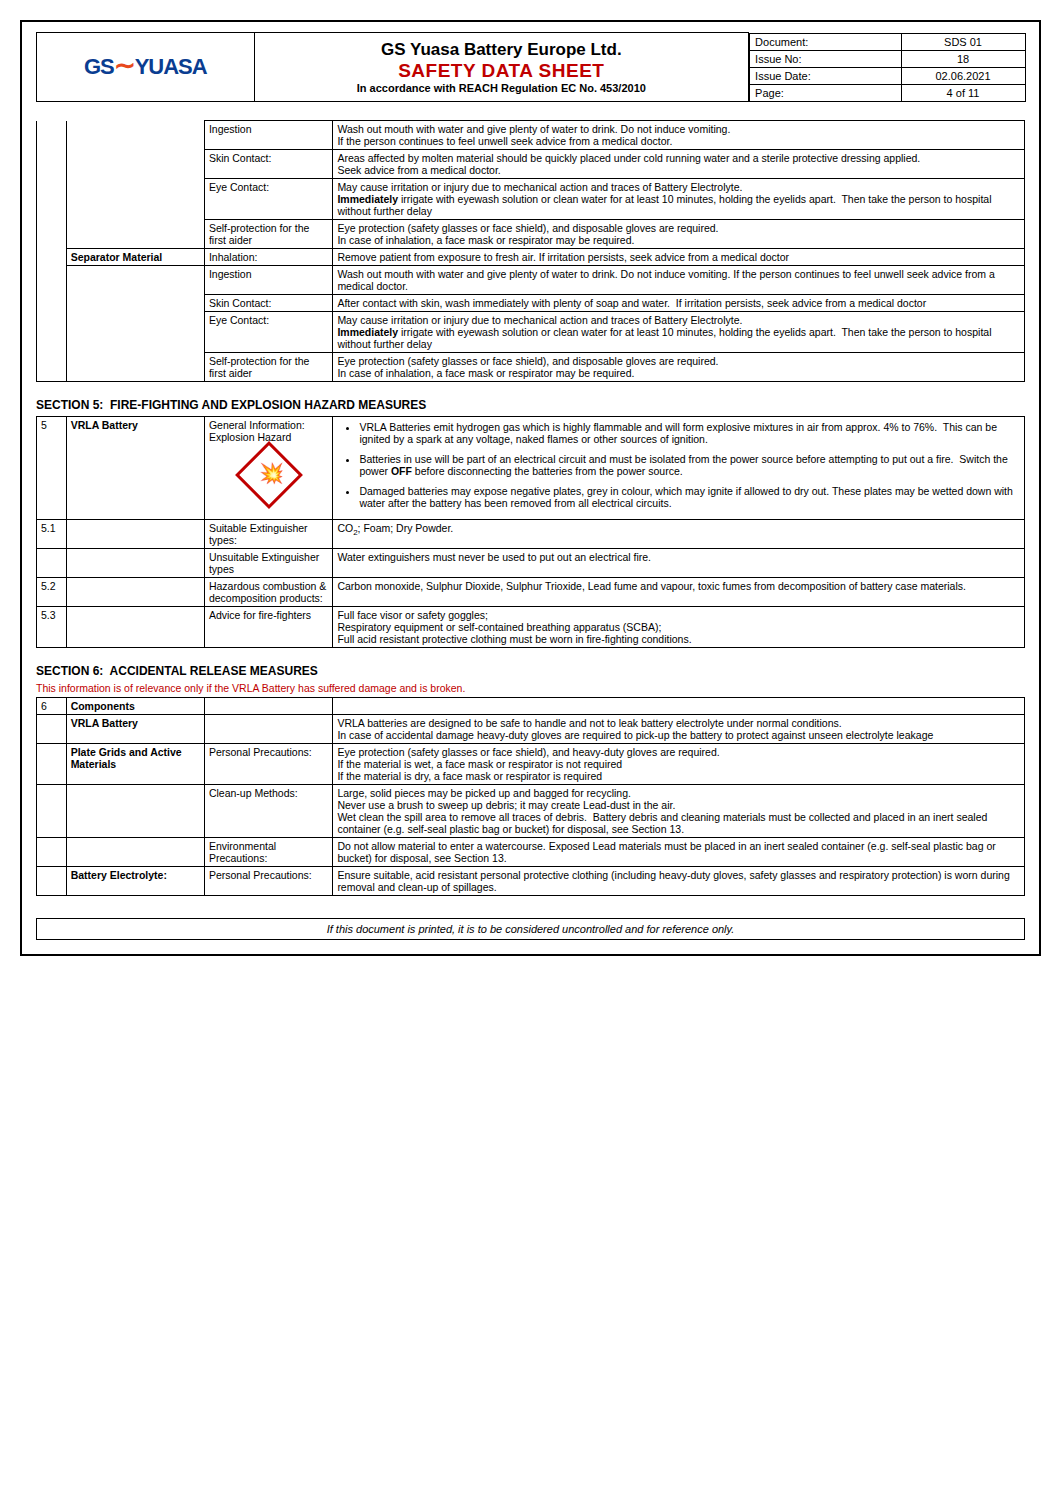GS∼YUASA
GS Yuasa Battery Europe Ltd.
SAFETY DATA SHEET
In accordance with REACH Regulation EC No. 453/2010
| Document: | SDS 01 |
| Issue No: | 18 |
| Issue Date: | 02.06.2021 |
| Page: | 4 of 11 |
| | | Ingestion | Wash out mouth with water and give plenty of water to drink. Do not induce vomiting. If the person continues to feel unwell seek advice from a medical doctor. |
| | | Skin Contact: | Areas affected by molten material should be quickly placed under cold running water and a sterile protective dressing applied. Seek advice from a medical doctor. |
| | | Eye Contact: | May cause irritation or injury due to mechanical action and traces of Battery Electrolyte. Immediately irrigate with eyewash solution or clean water for at least 10 minutes, holding the eyelids apart. Then take the person to hospital without further delay |
| | | Self-protection for the first aider | Eye protection (safety glasses or face shield), and disposable gloves are required. In case of inhalation, a face mask or respirator may be required. |
| | Separator Material | Inhalation: | Remove patient from exposure to fresh air. If irritation persists, seek advice from a medical doctor |
| | | Ingestion | Wash out mouth with water and give plenty of water to drink. Do not induce vomiting. If the person continues to feel unwell seek advice from a medical doctor. |
| | | Skin Contact: | After contact with skin, wash immediately with plenty of soap and water. If irritation persists, seek advice from a medical doctor |
| | | Eye Contact: | May cause irritation or injury due to mechanical action and traces of Battery Electrolyte. Immediately irrigate with eyewash solution or clean water for at least 10 minutes, holding the eyelids apart. Then take the person to hospital without further delay |
| | | Self-protection for the first aider | Eye protection (safety glasses or face shield), and disposable gloves are required. In case of inhalation, a face mask or respirator may be required. |
SECTION 5: FIRE-FIGHTING AND EXPLOSION HAZARD MEASURES
| 5 | VRLA Battery | General Information: Explosion Hazard 💥 | VRLA Batteries emit hydrogen gas which is highly flammable and will form explosive mixtures in air from approx. 4% to 76%. This can be ignited by a spark at any voltage, naked flames or other sources of ignition. Batteries in use will be part of an electrical circuit and must be isolated from the power source before attempting to put out a fire. Switch the power OFF before disconnecting the batteries from the power source. Damaged batteries may expose negative plates, grey in colour, which may ignite if allowed to dry out. These plates may be wetted down with water after the battery has been removed from all electrical circuits. |
| 5.1 | | Suitable Extinguisher types: | CO 2 ; Foam; Dry Powder. |
| | | Unsuitable Extinguisher types | Water extinguishers must never be used to put out an electrical fire. |
| 5.2 | | Hazardous combustion & decomposition products: | Carbon monoxide, Sulphur Dioxide, Sulphur Trioxide, Lead fume and vapour, toxic fumes from decomposition of battery case materials. |
| 5.3 | | Advice for fire-fighters | Full face visor or safety goggles; Respiratory equipment or self-contained breathing apparatus (SCBA); Full acid resistant protective clothing must be worn in fire-fighting conditions. |
SECTION 6: ACCIDENTAL RELEASE MEASURES
This information is of relevance only if the VRLA Battery has suffered damage and is broken.
| 6 | Components | | |
| | VRLA Battery | | VRLA batteries are designed to be safe to handle and not to leak battery electrolyte under normal conditions. In case of accidental damage heavy-duty gloves are required to pick-up the battery to protect against unseen electrolyte leakage |
| | Plate Grids and Active Materials | Personal Precautions: | Eye protection (safety glasses or face shield), and heavy-duty gloves are required. If the material is wet, a face mask or respirator is not required If the material is dry, a face mask or respirator is required |
| | | Clean-up Methods: | Large, solid pieces may be picked up and bagged for recycling. Never use a brush to sweep up debris; it may create Lead-dust in the air. Wet clean the spill area to remove all traces of debris. Battery debris and cleaning materials must be collected and placed in an inert sealed container (e.g. self-seal plastic bag or bucket) for disposal, see Section 13. |
| | | Environmental Precautions: | Do not allow material to enter a watercourse. Exposed Lead materials must be placed in an inert sealed container (e.g. self-seal plastic bag or bucket) for disposal, see Section 13. |
| | Battery Electrolyte: | Personal Precautions: | Ensure suitable, acid resistant personal protective clothing (including heavy-duty gloves, safety glasses and respiratory protection) is worn during removal and clean-up of spillages. |
If this document is printed, it is to be considered uncontrolled and for reference only.